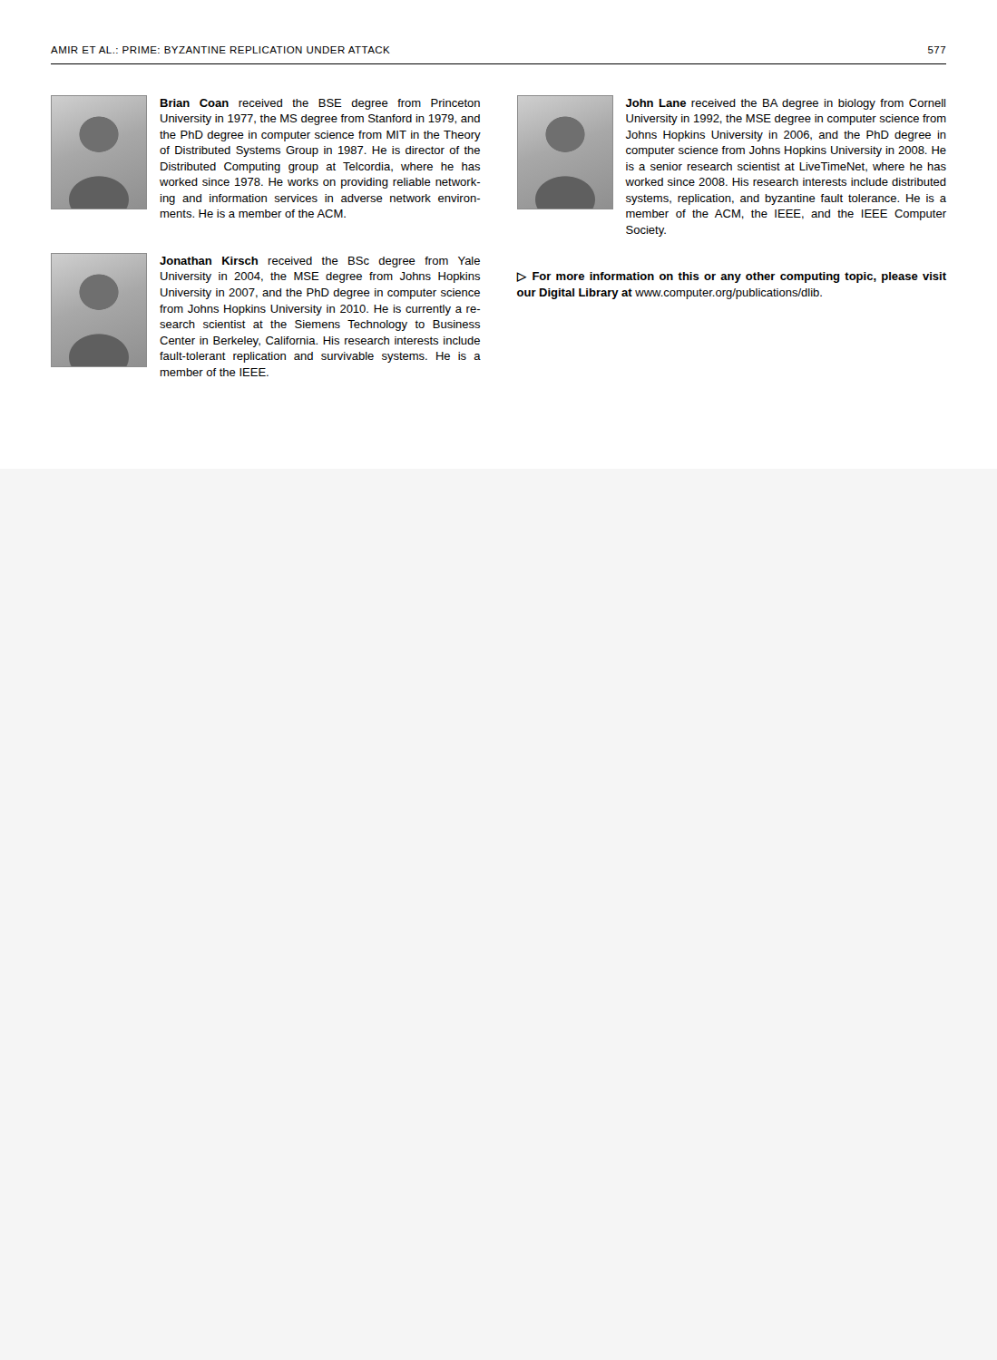Amir et al.: Prime: Byzantine Replication Under Attack 577
Brian Coan received the BSE degree from Princeton University in 1977, the MS degree from Stanford in 1979, and the PhD degree in computer science from MIT in the Theory of Distributed Systems Group in 1987. He is director of the Distributed Computing group at Telcordia, where he has worked since 1978. He works on providing reliable networking and information services in adverse network environments. He is a member of the ACM.
Jonathan Kirsch received the BSc degree from Yale University in 2004, the MSE degree from Johns Hopkins University in 2007, and the PhD degree in computer science from Johns Hopkins University in 2010. He is currently a research scientist at the Siemens Technology to Business Center in Berkeley, California. His research interests include fault-tolerant replication and survivable systems. He is a member of the IEEE.
John Lane received the BA degree in biology from Cornell University in 1992, the MSE degree in computer science from Johns Hopkins University in 2006, and the PhD degree in computer science from Johns Hopkins University in 2008. He is a senior research scientist at LiveTimeNet, where he has worked since 2008. His research interests include distributed systems, replication, and byzantine fault tolerance. He is a member of the ACM, the IEEE, and the IEEE Computer Society.
▷ For more information on this or any other computing topic, please visit our Digital Library at www.computer.org/publications/dlib.